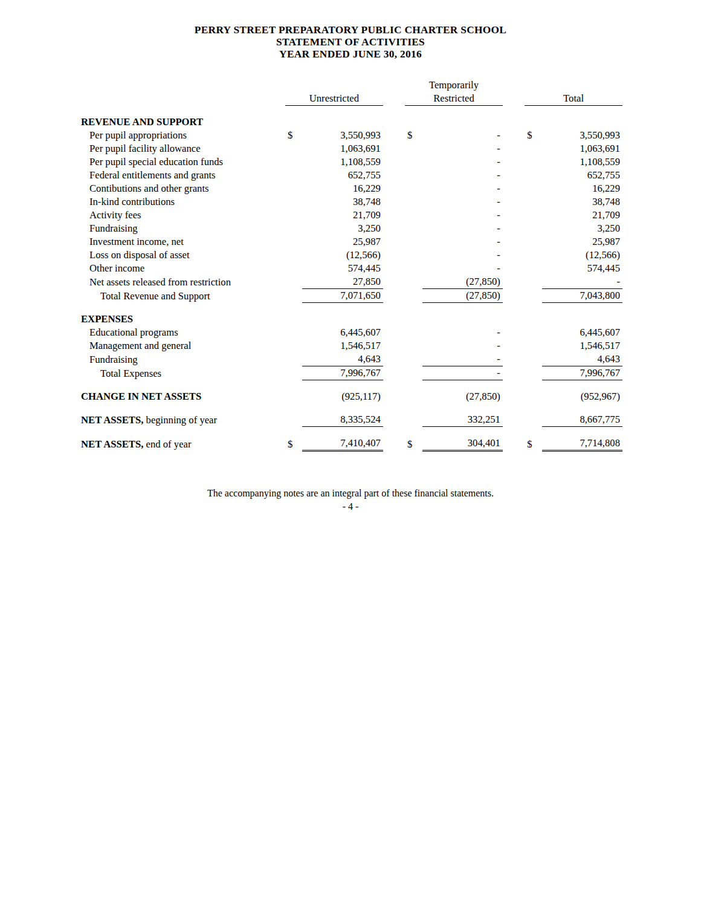PERRY STREET PREPARATORY PUBLIC CHARTER SCHOOL
STATEMENT OF ACTIVITIES
YEAR ENDED JUNE 30, 2016
| | | | Temporarily | | |
| | Unrestricted | | Restricted | | Total |
| REVENUE AND SUPPORT | |
| Per pupil appropriations | $ | 3,550,993 | | $ | - | | $ | 3,550,993 |
| Per pupil facility allowance | | 1,063,691 | | | - | | | 1,063,691 |
| Per pupil special education funds | | 1,108,559 | | | - | | | 1,108,559 |
| Federal entitlements and grants | | 652,755 | | | - | | | 652,755 |
| Contibutions and other grants | | 16,229 | | | - | | | 16,229 |
| In-kind contributions | | 38,748 | | | - | | | 38,748 |
| Activity fees | | 21,709 | | | - | | | 21,709 |
| Fundraising | | 3,250 | | | - | | | 3,250 |
| Investment income, net | | 25,987 | | | - | | | 25,987 |
| Loss on disposal of asset | | (12,566) | | | - | | | (12,566) |
| Other income | | 574,445 | | | - | | | 574,445 |
| Net assets released from restriction | | 27,850 | | | (27,850) | | | - |
| Total Revenue and Support | | 7,071,650 | | | (27,850) | | | 7,043,800 |
| EXPENSES | |
| Educational programs | | 6,445,607 | | | - | | | 6,445,607 |
| Management and general | | 1,546,517 | | | - | | | 1,546,517 |
| Fundraising | | 4,643 | | | - | | | 4,643 |
| Total Expenses | | 7,996,767 | | | - | | | 7,996,767 |
| CHANGE IN NET ASSETS | | (925,117) | | | (27,850) | | | (952,967) |
| NET ASSETS, beginning of year | | 8,335,524 | | | 332,251 | | | 8,667,775 |
| NET ASSETS, end of year | $ | 7,410,407 | | $ | 304,401 | | $ | 7,714,808 |
The accompanying notes are an integral part of these financial statements.
- 4 -